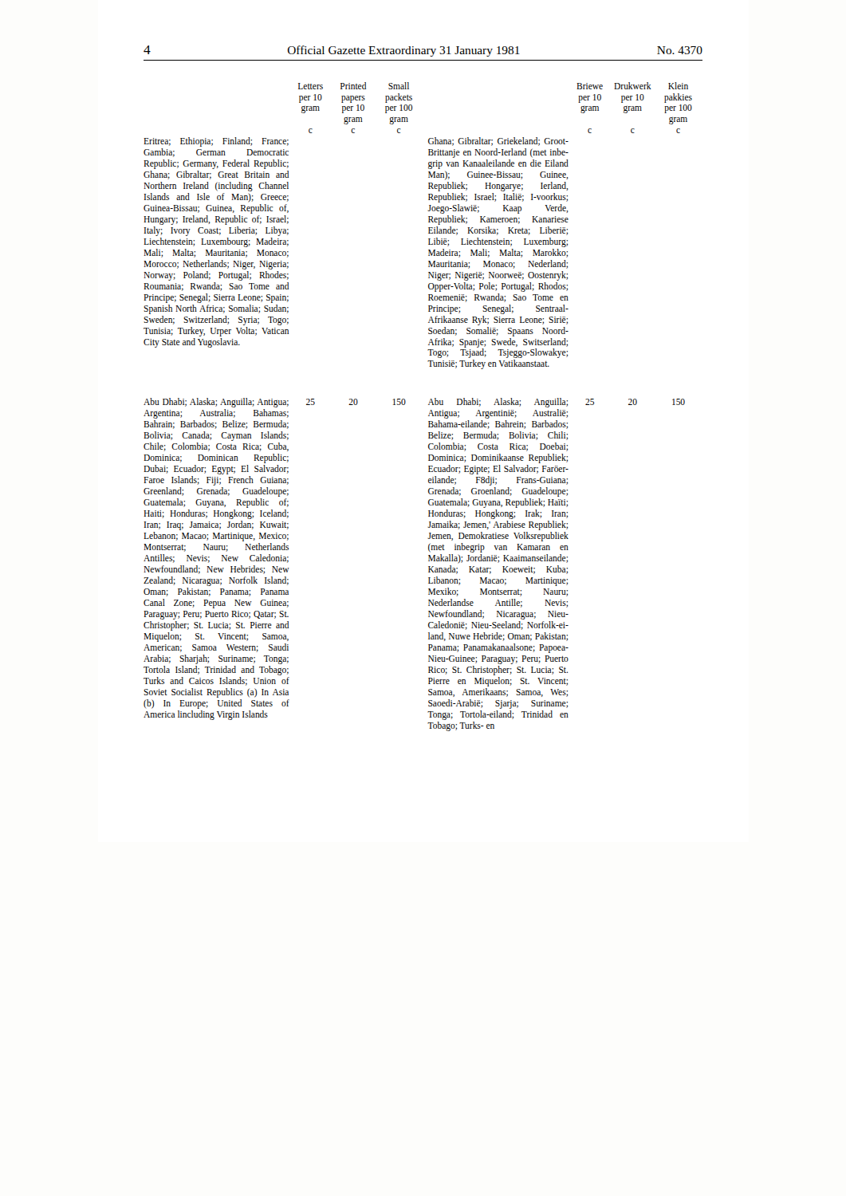4
Official Gazette Extraordinary 31 January 1981
No. 4370
| | Letters per 10 gram | Printed papers per 10 gram | Small packets per 100 gram | | Briewe per 10 gram | Drukwerk per 10 gram | Klein pakkies per 100 gram |
| | c | c | c | | c | c | c |
| Eritrea; Ethiopia; Finland; France; Gambia; German Democratic Republic; Germany, Federal Republic; Ghana; Gibraltar; Great Britain and Northern Ireland (including Channel Islands and Isle of Man); Greece; Guinea-Bissau; Guinea, Republic of, Hungary; Ireland, Republic of; Israel; Italy; Ivory Coast; Liberia; Libya; Liechtenstein; Luxembourg; Madeira; Mali; Malta; Mauritania; Monaco; Morocco; Netherlands; Niger, Nigeria; Norway; Poland; Portugal; Rhodes; Roumania; Rwanda; Sao Tome and Principe; Senegal; Sierra Leone; Spain; Spanish North Africa; Somalia; Sudan; Sweden; Switzerland; Syria; Togo; Tunisia; Turkey, Urper Volta; Vatican City State and Yugoslavia. | | | | Ghana; Gibraltar; Griekeland; Groot-Brittanje en Noord-Ierland (met inbegrip van Kanaaleilande en die Eiland Man); Guinee-Bissau; Guinee, Republiek; Hongarye; Ierland, Republiek; Israel; Italië; I-voorkus; Joego-Slawië; Kaap Verde, Republiek; Kameroen; Kanariese Eilande; Korsika; Kreta; Liberië; Libië; Liechtenstein; Luxemburg; Madeira; Mali; Malta; Marokko; Mauritania; Monaco; Nederland; Niger; Nigerië; Noorweë; Oostenryk; Opper-Volta; Pole; Portugal; Rhodos; Roemenië; Rwanda; Sao Tome en Principe; Senegal; Sentraal-Afrikaanse Ryk; Sierra Leone; Sirië; Soedan; Somalië; Spaans Noord-Afrika; Spanje; Swede, Switserland; Togo; Tsjaad; Tsjeggo-Slowakye; Tunisië; Turkey en Vatikaanstaat. | | | |
| Abu Dhabi; Alaska; Anguilla; Antigua; Argentina; Australia; Bahamas; Bahrain; Barbados; Belize; Bermuda; Bolivia; Canada; Cayman Islands; Chile; Colombia; Costa Rica; Cuba, Dominica; Dominican Republic; Dubai; Ecuador; Egypt; El Salvador; Faroe Islands; Fiji; French Guiana; Greenland; Grenada; Guadeloupe; Guatemala; Guyana, Republic of; Haiti; Honduras; Hongkong; Iceland; Iran; Iraq; Jamaica; Jordan; Kuwait; Lebanon; Macao; Martinique, Mexico; Montserrat; Nauru; Netherlands Antilles; Nevis; New Caledonia; Newfoundland; New Hebrides; New Zealand; Nicaragua; Norfolk Island; Oman; Pakistan; Panama; Panama Canal Zone; Pepua New Guinea; Paraguay; Peru; Puerto Rico; Qatar; St. Christopher; St. Lucia; St. Pierre and Miquelon; St. Vincent; Samoa, American; Samoa Western; Saudi Arabia; Sharjah; Suriname; Tonga; Tortola Island; Trinidad and Tobago; Turks and Caicos Islands; Union of Soviet Socialist Republics (a) In Asia (b) In Europe; United States of America lincluding Virgin Islands | 25 | 20 | 150 | Abu Dhabi; Alaska; Anguilla; Antigua; Argentinië; Australië; Bahama-eilande; Bahrein; Barbados; Belize; Bermuda; Bolivia; Chili; Colombia; Costa Rica; Doebai; Dominica; Dominikaanse Republiek; Ecuador; Egipte; El Salvador; Faröer-eilande; F8dji; Frans-Guiana; Grenada; Groenland; Guadeloupe; Guatemala; Guyana, Republiek; Haïti; Honduras; Hongkong; Irak; Iran; Jamaika; Jemen,' Arabiese Republiek; Jemen, Demokratiese Volksrepubliek (met inbegrip van Kamaran en Makalla); Jordanië; Kaaimanseilande; Kanada; Katar; Koeweit; Kuba; Libanon; Macao; Martinique; Mexiko; Montserrat; Nauru; Nederlandse Antille; Nevis; Newfoundland; Nicaragua; Nieu-Caledonië; Nieu-Seeland; Norfolk-eiland, Nuwe Hebride; Oman; Pakistan; Panama; Panamakanaalsone; Papoea-Nieu-Guinee; Paraguay; Peru; Puerto Rico; St. Christopher; St. Lucia; St. Pierre en Miquelon; St. Vincent; Samoa, Amerikaans; Samoa, Wes; Saoedi-Arabië; Sjarja; Suriname; Tonga; Tortola-eiland; Trinidad en Tobago; Turks- en | 25 | 20 | 150 |